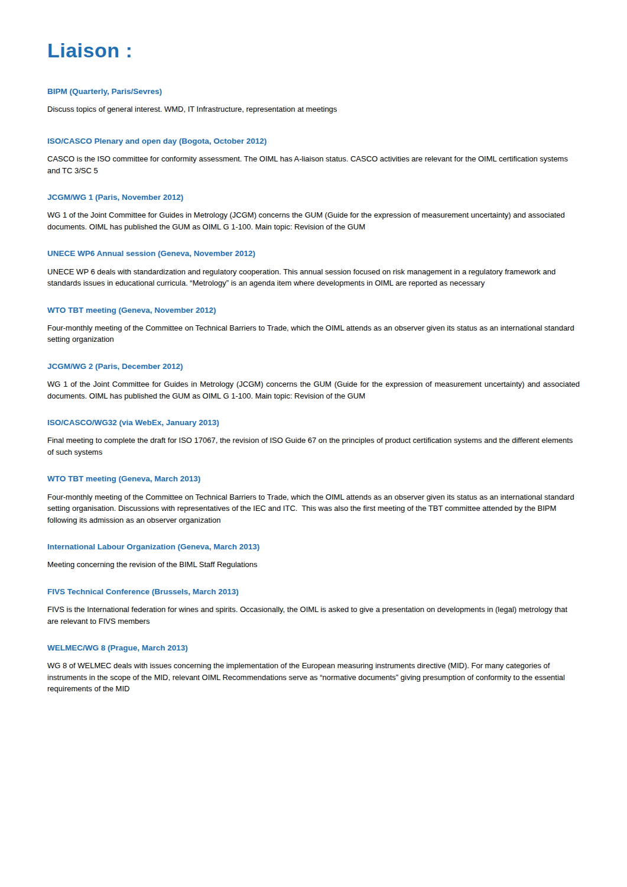Liaison :
BIPM (Quarterly, Paris/Sevres)
Discuss topics of general interest. WMD, IT Infrastructure, representation at meetings
ISO/CASCO Plenary and open day (Bogota, October 2012)
CASCO is the ISO committee for conformity assessment. The OIML has A-liaison status. CASCO activities are relevant for the OIML certification systems and TC 3/SC 5
JCGM/WG 1 (Paris, November 2012)
WG 1 of the Joint Committee for Guides in Metrology (JCGM) concerns the GUM (Guide for the expression of measurement uncertainty) and associated documents. OIML has published the GUM as OIML G 1-100. Main topic: Revision of the GUM
UNECE WP6 Annual session (Geneva, November 2012)
UNECE WP 6 deals with standardization and regulatory cooperation. This annual session focused on risk management in a regulatory framework and standards issues in educational curricula. “Metrology” is an agenda item where developments in OIML are reported as necessary
WTO TBT meeting (Geneva, November 2012)
Four-monthly meeting of the Committee on Technical Barriers to Trade, which the OIML attends as an observer given its status as an international standard setting organization
JCGM/WG 2 (Paris, December 2012)
WG 1 of the Joint Committee for Guides in Metrology (JCGM) concerns the GUM (Guide for the expression of measurement uncertainty) and associated documents. OIML has published the GUM as OIML G 1-100. Main topic: Revision of the GUM
ISO/CASCO/WG32 (via WebEx, January 2013)
Final meeting to complete the draft for ISO 17067, the revision of ISO Guide 67 on the principles of product certification systems and the different elements of such systems
WTO TBT meeting (Geneva, March 2013)
Four-monthly meeting of the Committee on Technical Barriers to Trade, which the OIML attends as an observer given its status as an international standard setting organisation. Discussions with representatives of the IEC and ITC. This was also the first meeting of the TBT committee attended by the BIPM following its admission as an observer organization
International Labour Organization (Geneva, March 2013)
Meeting concerning the revision of the BIML Staff Regulations
FIVS Technical Conference (Brussels, March 2013)
FIVS is the International federation for wines and spirits. Occasionally, the OIML is asked to give a presentation on developments in (legal) metrology that are relevant to FIVS members
WELMEC/WG 8 (Prague, March 2013)
WG 8 of WELMEC deals with issues concerning the implementation of the European measuring instruments directive (MID). For many categories of instruments in the scope of the MID, relevant OIML Recommendations serve as “normative documents” giving presumption of conformity to the essential requirements of the MID